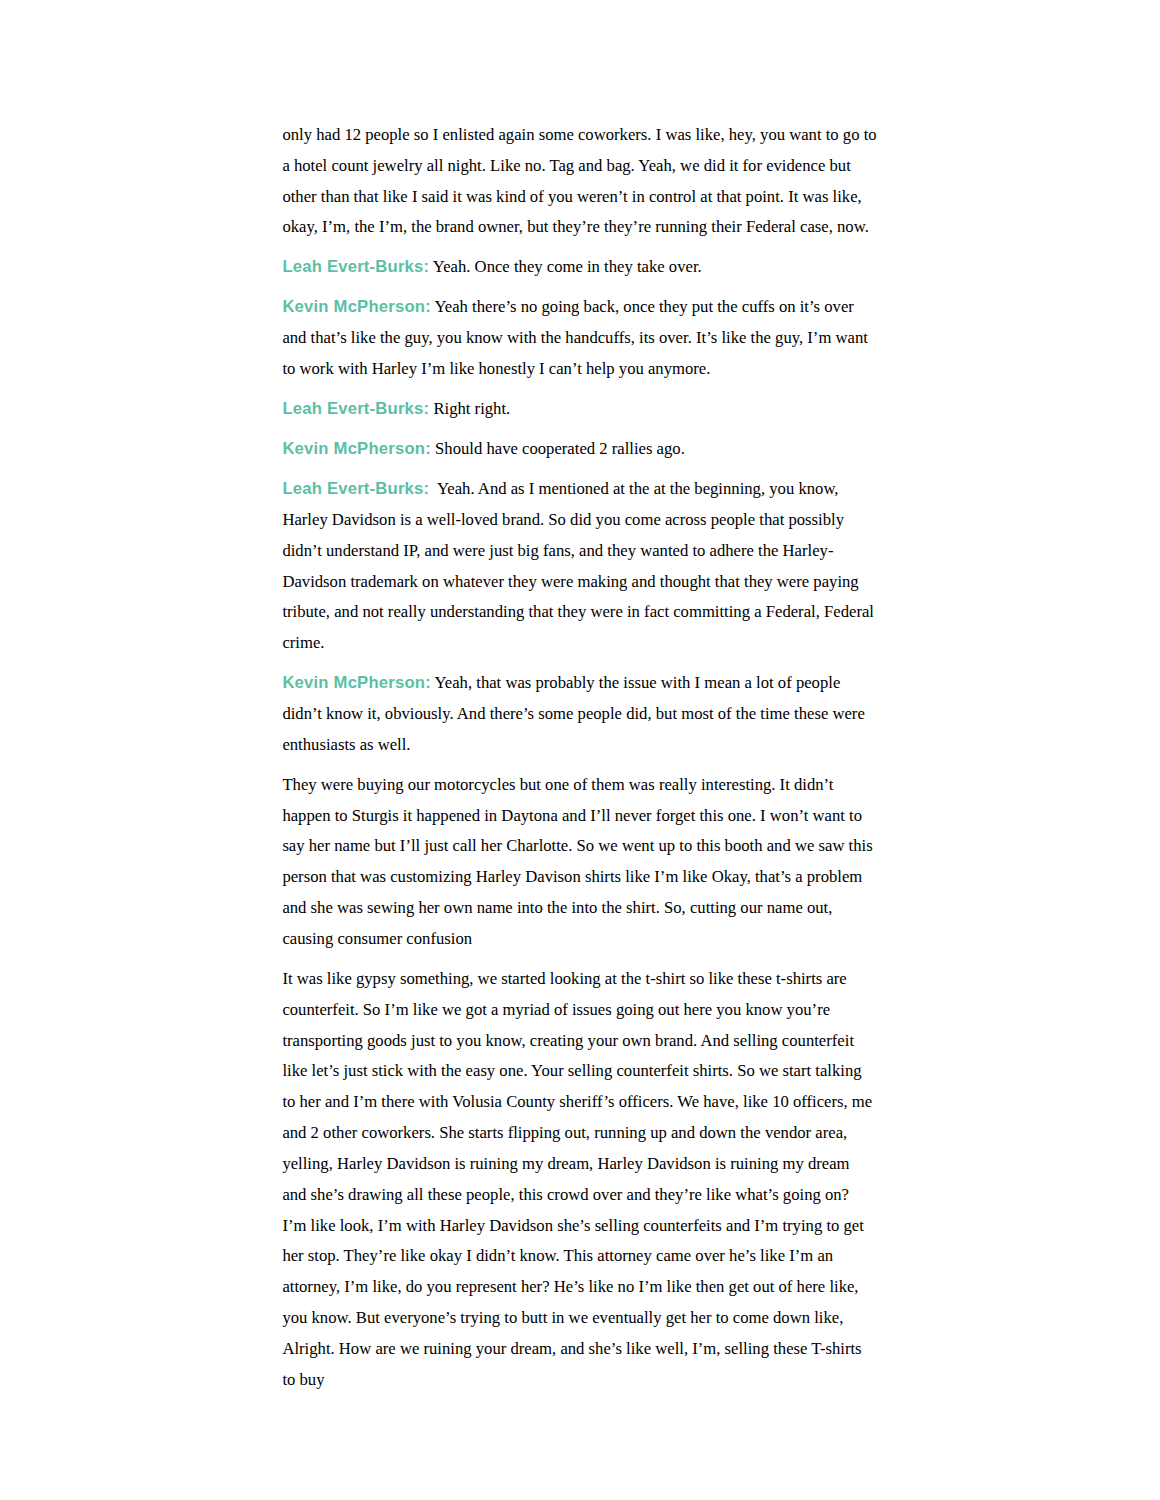only had 12 people so I enlisted again some coworkers. I was like, hey, you want to go to a hotel count jewelry all night. Like no. Tag and bag. Yeah, we did it for evidence but other than that like I said it was kind of you weren’t in control at that point. It was like, okay, I’m, the I’m, the brand owner, but they’re they’re running their Federal case, now.
Leah Evert-Burks: Yeah. Once they come in they take over.
Kevin McPherson: Yeah there’s no going back, once they put the cuffs on it’s over and that’s like the guy, you know with the handcuffs, its over. It’s like the guy, I’m want to work with Harley I’m like honestly I can’t help you anymore.
Leah Evert-Burks: Right right.
Kevin McPherson: Should have cooperated 2 rallies ago.
Leah Evert-Burks: Yeah. And as I mentioned at the at the beginning, you know, Harley Davidson is a well-loved brand. So did you come across people that possibly didn’t understand IP, and were just big fans, and they wanted to adhere the Harley-Davidson trademark on whatever they were making and thought that they were paying tribute, and not really understanding that they were in fact committing a Federal, Federal crime.
Kevin McPherson: Yeah, that was probably the issue with I mean a lot of people didn’t know it, obviously. And there’s some people did, but most of the time these were enthusiasts as well.
They were buying our motorcycles but one of them was really interesting. It didn’t happen to Sturgis it happened in Daytona and I’ll never forget this one. I won’t want to say her name but I’ll just call her Charlotte. So we went up to this booth and we saw this person that was customizing Harley Davison shirts like I’m like Okay, that’s a problem and she was sewing her own name into the into the shirt. So, cutting our name out, causing consumer confusion
It was like gypsy something, we started looking at the t-shirt so like these t-shirts are counterfeit. So I’m like we got a myriad of issues going out here you know you’re transporting goods just to you know, creating your own brand. And selling counterfeit like let’s just stick with the easy one. Your selling counterfeit shirts. So we start talking to her and I’m there with Volusia County sheriff’s officers. We have, like 10 officers, me and 2 other coworkers. She starts flipping out, running up and down the vendor area, yelling, Harley Davidson is ruining my dream, Harley Davidson is ruining my dream and she’s drawing all these people, this crowd over and they’re like what’s going on? I’m like look, I’m with Harley Davidson she’s selling counterfeits and I’m trying to get her stop. They’re like okay I didn’t know. This attorney came over he’s like I’m an attorney, I’m like, do you represent her? He’s like no I’m like then get out of here like, you know. But everyone’s trying to butt in we eventually get her to come down like, Alright. How are we ruining your dream, and she’s like well, I’m, selling these T-shirts to buy